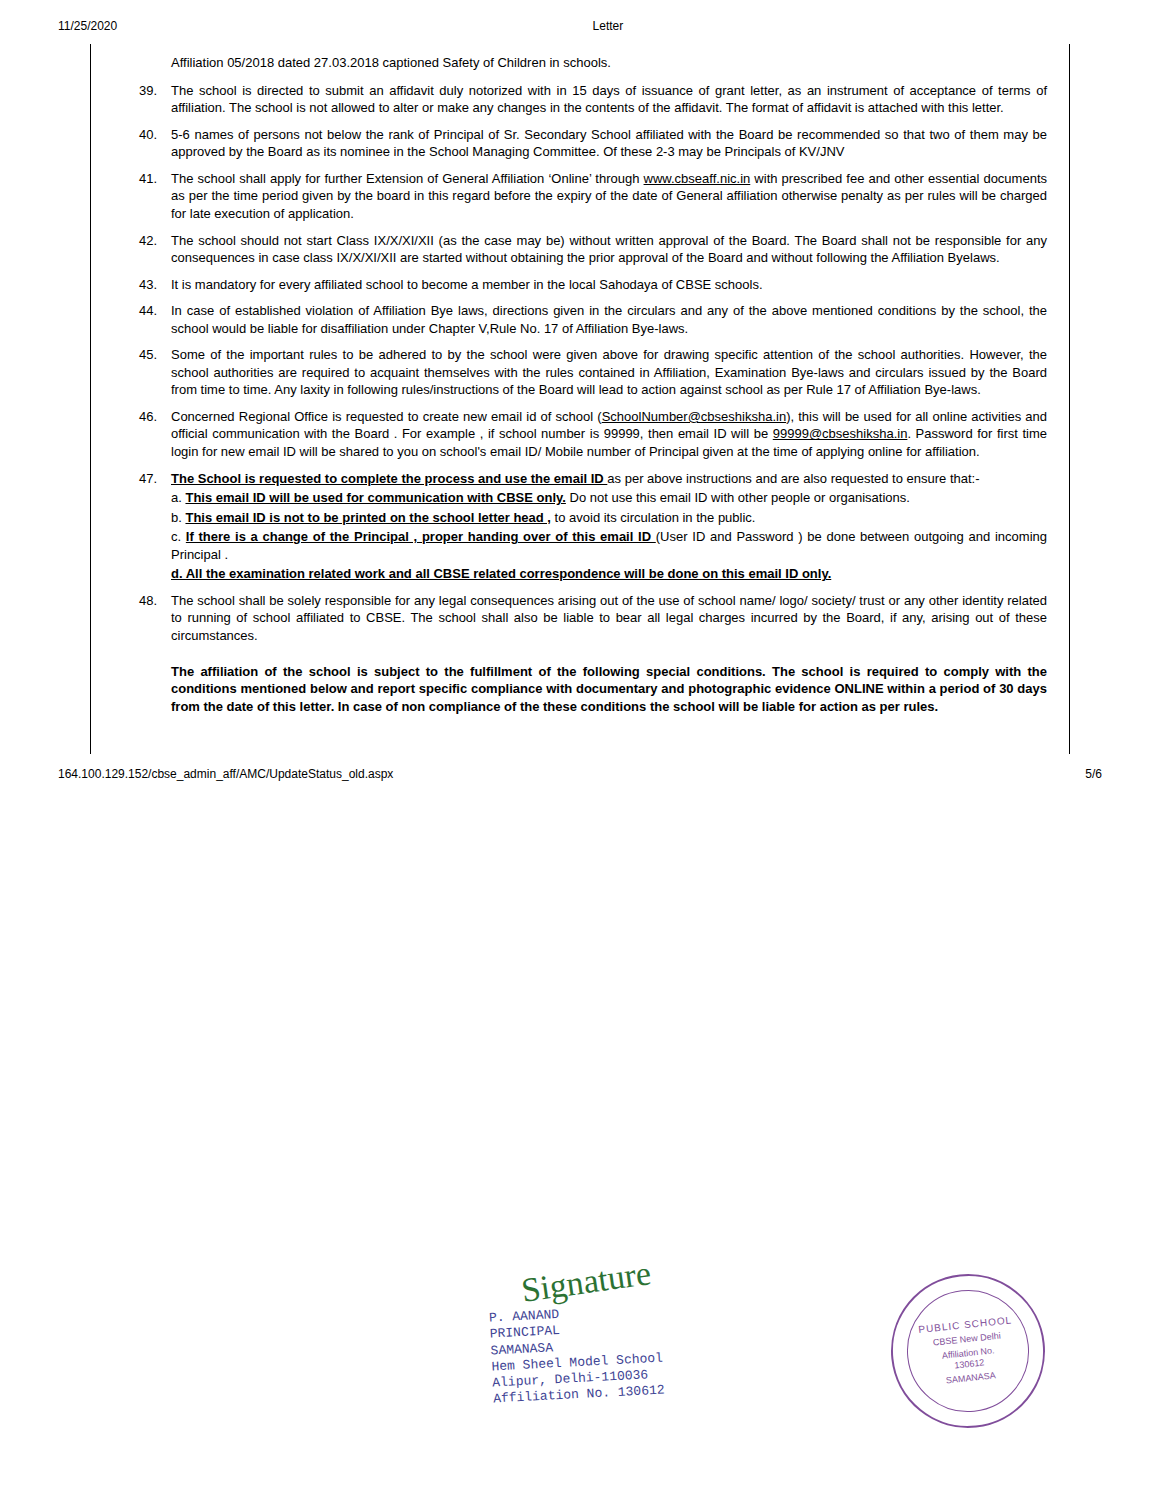11/25/2020
Letter
Affiliation 05/2018 dated 27.03.2018 captioned Safety of Children in schools.
39. The school is directed to submit an affidavit duly notorized with in 15 days of issuance of grant letter, as an instrument of acceptance of terms of affiliation. The school is not allowed to alter or make any changes in the contents of the affidavit. The format of affidavit is attached with this letter.
40. 5-6 names of persons not below the rank of Principal of Sr. Secondary School affiliated with the Board be recommended so that two of them may be approved by the Board as its nominee in the School Managing Committee. Of these 2-3 may be Principals of KV/JNV
41. The school shall apply for further Extension of General Affiliation ‘Online’ through www.cbseaff.nic.in with prescribed fee and other essential documents as per the time period given by the board in this regard before the expiry of the date of General affiliation otherwise penalty as per rules will be charged for late execution of application.
42. The school should not start Class IX/X/XI/XII (as the case may be) without written approval of the Board. The Board shall not be responsible for any consequences in case class IX/X/XI/XII are started without obtaining the prior approval of the Board and without following the Affiliation Byelaws.
43. It is mandatory for every affiliated school to become a member in the local Sahodaya of CBSE schools.
44. In case of established violation of Affiliation Bye laws, directions given in the circulars and any of the above mentioned conditions by the school, the school would be liable for disaffiliation under Chapter V,Rule No. 17 of Affiliation Bye-laws.
45. Some of the important rules to be adhered to by the school were given above for drawing specific attention of the school authorities. However, the school authorities are required to acquaint themselves with the rules contained in Affiliation, Examination Bye-laws and circulars issued by the Board from time to time. Any laxity in following rules/instructions of the Board will lead to action against school as per Rule 17 of Affiliation Bye-laws.
46. Concerned Regional Office is requested to create new email id of school (SchoolNumber@cbseshiksha.in), this will be used for all online activities and official communication with the Board . For example , if school number is 99999, then email ID will be 99999@cbseshiksha.in. Password for first time login for new email ID will be shared to you on school's email ID/ Mobile number of Principal given at the time of applying online for affiliation.
47. The School is requested to complete the process and use the email ID as per above instructions and are also requested to ensure that:- a. This email ID will be used for communication with CBSE only. Do not use this email ID with other people or organisations. b. This email ID is not to be printed on the school letter head , to avoid its circulation in the public. c. If there is a change of the Principal , proper handing over of this email ID (User ID and Password ) be done between outgoing and incoming Principal . d. All the examination related work and all CBSE related correspondence will be done on this email ID only.
48. The school shall be solely responsible for any legal consequences arising out of the use of school name/ logo/ society/ trust or any other identity related to running of school affiliated to CBSE. The school shall also be liable to bear all legal charges incurred by the Board, if any, arising out of these circumstances.
The affiliation of the school is subject to the fulfillment of the following special conditions. The school is required to comply with the conditions mentioned below and report specific compliance with documentary and photographic evidence ONLINE within a period of 30 days from the date of this letter. In case of non compliance of the these conditions the school will be liable for action as per rules.
Signature
P. AANAND
PRINCIPAL
SAMANASA
Hem Sheel Model School
Alipur, Delhi-110036
Affiliation No. 130612
PUBLIC SCHOOL
CBSE New Delhi
Affiliation No.
130612
SAMANASA
164.100.129.152/cbse_admin_aff/AMC/UpdateStatus_old.aspx
5/6